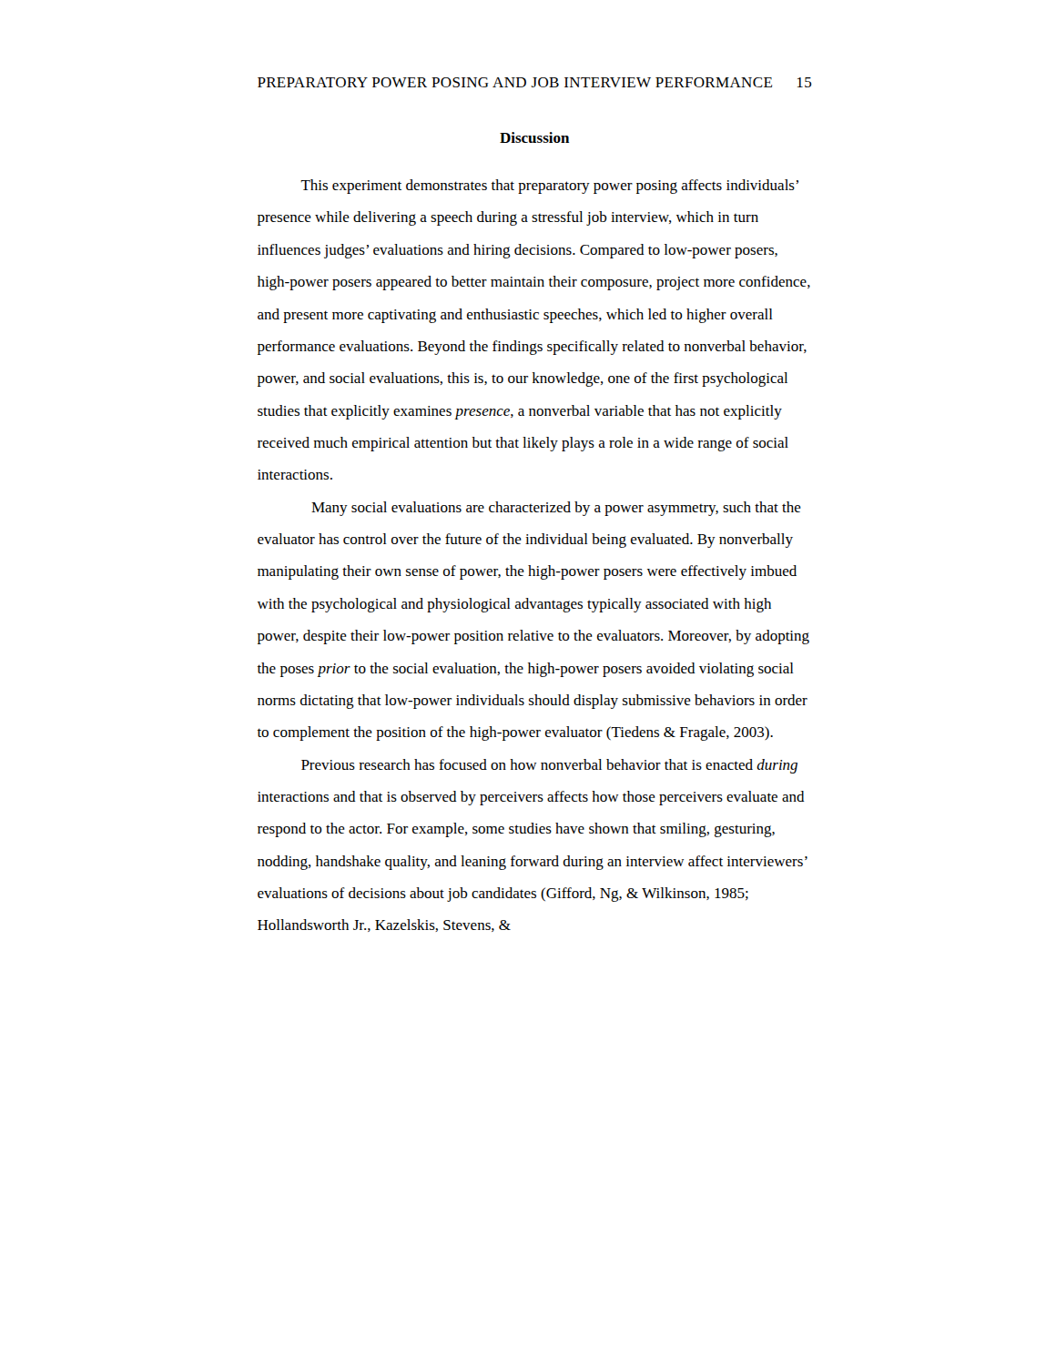Preparatory Power Posing and Job Interview Performance 15
Discussion
This experiment demonstrates that preparatory power posing affects individuals’ presence while delivering a speech during a stressful job interview, which in turn influences judges’ evaluations and hiring decisions. Compared to low-power posers, high-power posers appeared to better maintain their composure, project more confidence, and present more captivating and enthusiastic speeches, which led to higher overall performance evaluations. Beyond the findings specifically related to nonverbal behavior, power, and social evaluations, this is, to our knowledge, one of the first psychological studies that explicitly examines presence, a nonverbal variable that has not explicitly received much empirical attention but that likely plays a role in a wide range of social interactions.
Many social evaluations are characterized by a power asymmetry, such that the evaluator has control over the future of the individual being evaluated. By nonverbally manipulating their own sense of power, the high-power posers were effectively imbued with the psychological and physiological advantages typically associated with high power, despite their low-power position relative to the evaluators. Moreover, by adopting the poses prior to the social evaluation, the high-power posers avoided violating social norms dictating that low-power individuals should display submissive behaviors in order to complement the position of the high-power evaluator (Tiedens & Fragale, 2003).
Previous research has focused on how nonverbal behavior that is enacted during interactions and that is observed by perceivers affects how those perceivers evaluate and respond to the actor. For example, some studies have shown that smiling, gesturing, nodding, handshake quality, and leaning forward during an interview affect interviewers’ evaluations of decisions about job candidates (Gifford, Ng, & Wilkinson, 1985; Hollandsworth Jr., Kazelskis, Stevens, &